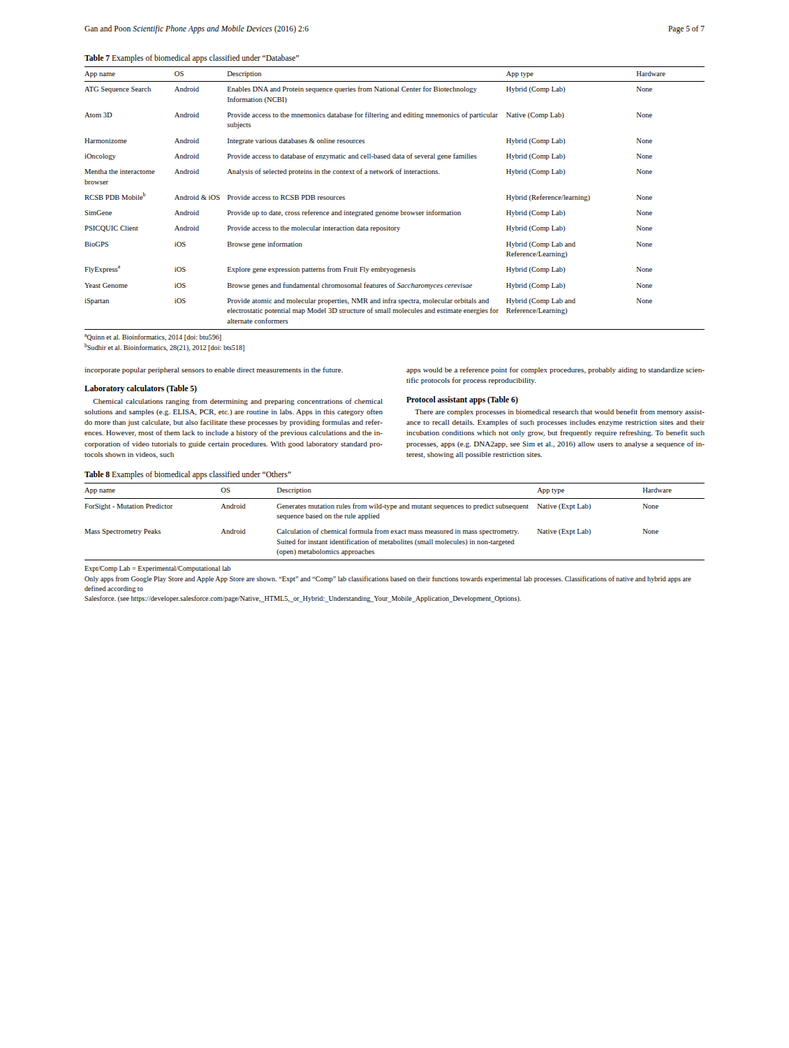Gan and Poon Scientific Phone Apps and Mobile Devices (2016) 2:6
Page 5 of 7
Table 7 Examples of biomedical apps classified under “Database”
| App name | OS | Description | App type | Hardware |
| --- | --- | --- | --- | --- |
| ATG Sequence Search | Android | Enables DNA and Protein sequence queries from National Center for Biotechnology Information (NCBI) | Hybrid (Comp Lab) | None |
| Atom 3D | Android | Provide access to the mnemonics database for filtering and editing mnemonics of particular subjects | Native (Comp Lab) | None |
| Harmonizome | Android | Integrate various databases & online resources | Hybrid (Comp Lab) | None |
| iOncology | Android | Provide access to database of enzymatic and cell-based data of several gene families | Hybrid (Comp Lab) | None |
| Mentha the interactome browser | Android | Analysis of selected proteins in the context of a network of interactions. | Hybrid (Comp Lab) | None |
| RCSB PDB Mobile b | Android & iOS | Provide access to RCSB PDB resources | Hybrid (Reference/learning) | None |
| SimGene | Android | Provide up to date, cross reference and integrated genome browser information | Hybrid (Comp Lab) | None |
| PSICQUIC Client | Android | Provide access to the molecular interaction data repository | Hybrid (Comp Lab) | None |
| BioGPS | iOS | Browse gene information | Hybrid (Comp Lab and Reference/Learning) | None |
| FlyExpress a | iOS | Explore gene expression patterns from Fruit Fly embryogenesis | Hybrid (Comp Lab) | None |
| Yeast Genome | iOS | Browse genes and fundamental chromosomal features of Saccharomyces cerevisae | Hybrid (Comp Lab) | None |
| iSpartan | iOS | Provide atomic and molecular properties, NMR and infra spectra, molecular orbitals and electrostatic potential map Model 3D structure of small molecules and estimate energies for alternate conformers | Hybrid (Comp Lab and Reference/Learning) | None |
aQuinn et al. Bioinformatics, 2014 [doi: btu596]
bSudhir et al. Bioinformatics, 28(21), 2012 [doi: bts518]
incorporate popular peripheral sensors to enable direct measurements in the future.
Laboratory calculators (Table 5)
Chemical calculations ranging from determining and preparing concentrations of chemical solutions and samples (e.g. ELISA, PCR, etc.) are routine in labs. Apps in this category often do more than just calculate, but also facilitate these processes by providing formulas and references. However, most of them lack to include a history of the previous calculations and the incorporation of video tutorials to guide certain procedures. With good laboratory standard protocols shown in videos, such
apps would be a reference point for complex procedures, probably aiding to standardize scientific protocols for process reproducibility.
Protocol assistant apps (Table 6)
There are complex processes in biomedical research that would benefit from memory assistance to recall details. Examples of such processes includes enzyme restriction sites and their incubation conditions which not only grow, but frequently require refreshing. To benefit such processes, apps (e.g. DNA2app, see Sim et al., 2016) allow users to analyse a sequence of interest, showing all possible restriction sites.
Table 8 Examples of biomedical apps classified under “Others”
| App name | OS | Description | App type | Hardware |
| --- | --- | --- | --- | --- |
| ForSight - Mutation Predictor | Android | Generates mutation rules from wild-type and mutant sequences to predict subsequent sequence based on the rule applied | Native (Expt Lab) | None |
| Mass Spectrometry Peaks | Android | Calculation of chemical formula from exact mass measured in mass spectrometry. Suited for instant identification of metabolites (small molecules) in non-targeted (open) metabolomics approaches | Native (Expt Lab) | None |
Expt/Comp Lab = Experimental/Computational lab
Only apps from Google Play Store and Apple App Store are shown. “Expt” and “Comp” lab classifications based on their functions towards experimental lab processes. Classifications of native and hybrid apps are defined according to
Salesforce. (see https://developer.salesforce.com/page/Native,_HTML5,_or_Hybrid:_Understanding_Your_Mobile_Application_Development_Options).